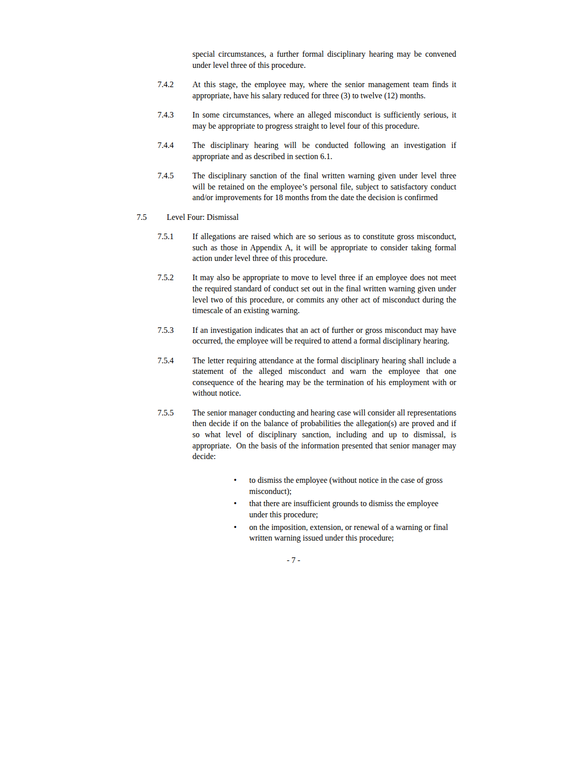special circumstances, a further formal disciplinary hearing may be convened under level three of this procedure.
7.4.2
At this stage, the employee may, where the senior management team finds it appropriate, have his salary reduced for three (3) to twelve (12) months.
7.4.3
In some circumstances, where an alleged misconduct is sufficiently serious, it may be appropriate to progress straight to level four of this procedure.
7.4.4
The disciplinary hearing will be conducted following an investigation if appropriate and as described in section 6.1.
7.4.5
The disciplinary sanction of the final written warning given under level three will be retained on the employee’s personal file, subject to satisfactory conduct and/or improvements for 18 months from the date the decision is confirmed
7.5
Level Four: Dismissal
7.5.1
If allegations are raised which are so serious as to constitute gross misconduct, such as those in Appendix A, it will be appropriate to consider taking formal action under level three of this procedure.
7.5.2
It may also be appropriate to move to level three if an employee does not meet the required standard of conduct set out in the final written warning given under level two of this procedure, or commits any other act of misconduct during the timescale of an existing warning.
7.5.3
If an investigation indicates that an act of further or gross misconduct may have occurred, the employee will be required to attend a formal disciplinary hearing.
7.5.4
The letter requiring attendance at the formal disciplinary hearing shall include a statement of the alleged misconduct and warn the employee that one consequence of the hearing may be the termination of his employment with or without notice.
7.5.5
The senior manager conducting and hearing case will consider all representations then decide if on the balance of probabilities the allegation(s) are proved and if so what level of disciplinary sanction, including and up to dismissal, is appropriate. On the basis of the information presented that senior manager may decide:
to dismiss the employee (without notice in the case of gross misconduct);
that there are insufficient grounds to dismiss the employee under this procedure;
on the imposition, extension, or renewal of a warning or final written warning issued under this procedure;
- 7 -